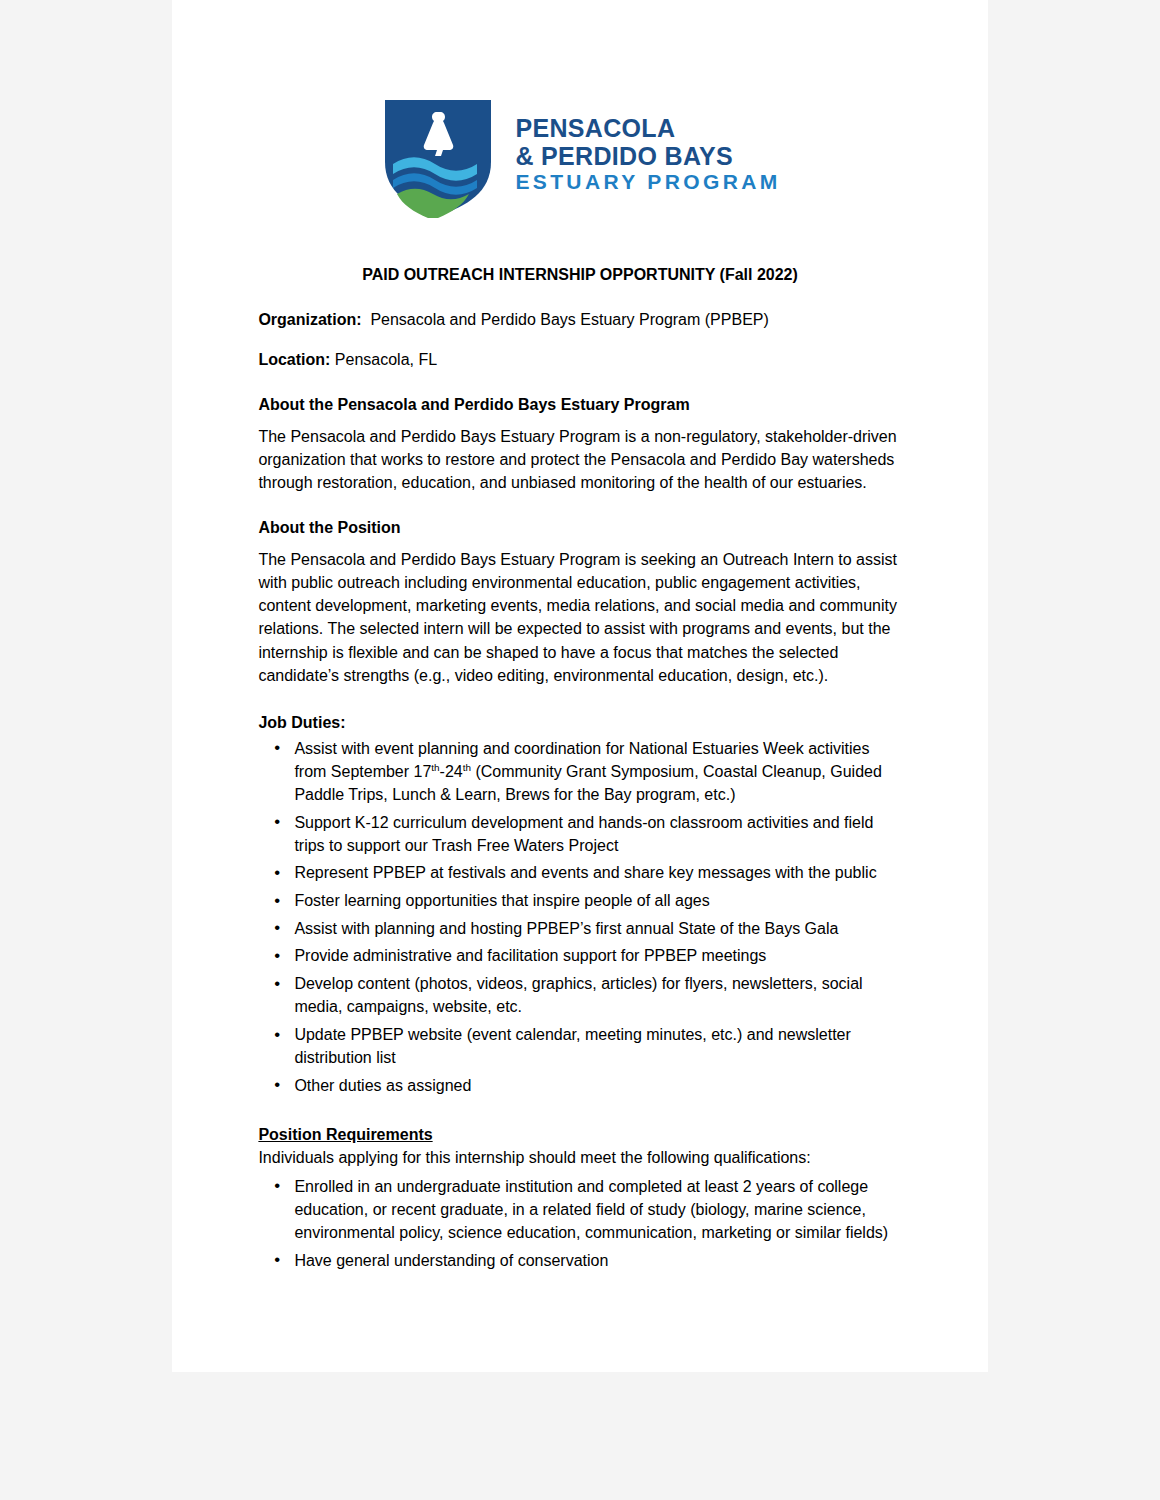Pensacola
& Perdido Bays
Estuary Program
PAID OUTREACH INTERNSHIP OPPORTUNITY (Fall 2022)
Organization: Pensacola and Perdido Bays Estuary Program (PPBEP)
Location: Pensacola, FL
About the Pensacola and Perdido Bays Estuary Program
The Pensacola and Perdido Bays Estuary Program is a non-regulatory, stakeholder-driven organization that works to restore and protect the Pensacola and Perdido Bay watersheds through restoration, education, and unbiased monitoring of the health of our estuaries.
About the Position
The Pensacola and Perdido Bays Estuary Program is seeking an Outreach Intern to assist with public outreach including environmental education, public engagement activities, content development, marketing events, media relations, and social media and community relations. The selected intern will be expected to assist with programs and events, but the internship is flexible and can be shaped to have a focus that matches the selected candidate’s strengths (e.g., video editing, environmental education, design, etc.).
Job Duties:
Assist with event planning and coordination for National Estuaries Week activities from September 17th-24th (Community Grant Symposium, Coastal Cleanup, Guided Paddle Trips, Lunch & Learn, Brews for the Bay program, etc.)
Support K-12 curriculum development and hands-on classroom activities and field trips to support our Trash Free Waters Project
Represent PPBEP at festivals and events and share key messages with the public
Foster learning opportunities that inspire people of all ages
Assist with planning and hosting PPBEP’s first annual State of the Bays Gala
Provide administrative and facilitation support for PPBEP meetings
Develop content (photos, videos, graphics, articles) for flyers, newsletters, social media, campaigns, website, etc.
Update PPBEP website (event calendar, meeting minutes, etc.) and newsletter distribution list
Other duties as assigned
Position Requirements
Individuals applying for this internship should meet the following qualifications:
Enrolled in an undergraduate institution and completed at least 2 years of college education, or recent graduate, in a related field of study (biology, marine science, environmental policy, science education, communication, marketing or similar fields)
Have general understanding of conservation